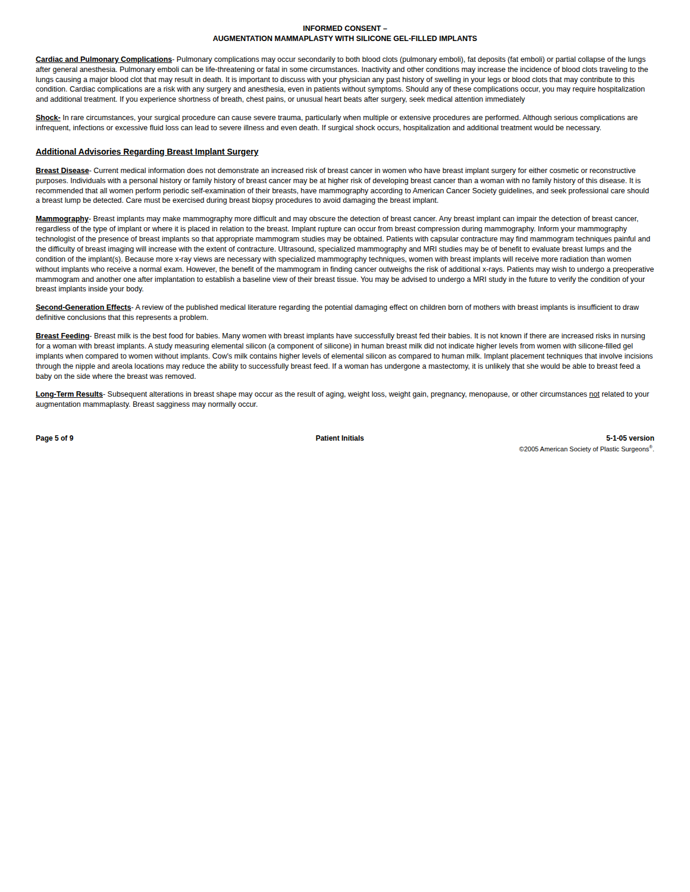INFORMED CONSENT – AUGMENTATION MAMMAPLASTY WITH SILICONE GEL-FILLED IMPLANTS
Cardiac and Pulmonary Complications- Pulmonary complications may occur secondarily to both blood clots (pulmonary emboli), fat deposits (fat emboli) or partial collapse of the lungs after general anesthesia. Pulmonary emboli can be life-threatening or fatal in some circumstances. Inactivity and other conditions may increase the incidence of blood clots traveling to the lungs causing a major blood clot that may result in death. It is important to discuss with your physician any past history of swelling in your legs or blood clots that may contribute to this condition. Cardiac complications are a risk with any surgery and anesthesia, even in patients without symptoms. Should any of these complications occur, you may require hospitalization and additional treatment. If you experience shortness of breath, chest pains, or unusual heart beats after surgery, seek medical attention immediately
Shock- In rare circumstances, your surgical procedure can cause severe trauma, particularly when multiple or extensive procedures are performed. Although serious complications are infrequent, infections or excessive fluid loss can lead to severe illness and even death. If surgical shock occurs, hospitalization and additional treatment would be necessary.
Additional Advisories Regarding Breast Implant Surgery
Breast Disease- Current medical information does not demonstrate an increased risk of breast cancer in women who have breast implant surgery for either cosmetic or reconstructive purposes. Individuals with a personal history or family history of breast cancer may be at higher risk of developing breast cancer than a woman with no family history of this disease. It is recommended that all women perform periodic self-examination of their breasts, have mammography according to American Cancer Society guidelines, and seek professional care should a breast lump be detected. Care must be exercised during breast biopsy procedures to avoid damaging the breast implant.
Mammography- Breast implants may make mammography more difficult and may obscure the detection of breast cancer. Any breast implant can impair the detection of breast cancer, regardless of the type of implant or where it is placed in relation to the breast. Implant rupture can occur from breast compression during mammography. Inform your mammography technologist of the presence of breast implants so that appropriate mammogram studies may be obtained. Patients with capsular contracture may find mammogram techniques painful and the difficulty of breast imaging will increase with the extent of contracture. Ultrasound, specialized mammography and MRI studies may be of benefit to evaluate breast lumps and the condition of the implant(s). Because more x-ray views are necessary with specialized mammography techniques, women with breast implants will receive more radiation than women without implants who receive a normal exam. However, the benefit of the mammogram in finding cancer outweighs the risk of additional x-rays. Patients may wish to undergo a preoperative mammogram and another one after implantation to establish a baseline view of their breast tissue. You may be advised to undergo a MRI study in the future to verify the condition of your breast implants inside your body.
Second-Generation Effects- A review of the published medical literature regarding the potential damaging effect on children born of mothers with breast implants is insufficient to draw definitive conclusions that this represents a problem.
Breast Feeding- Breast milk is the best food for babies. Many women with breast implants have successfully breast fed their babies. It is not known if there are increased risks in nursing for a woman with breast implants. A study measuring elemental silicon (a component of silicone) in human breast milk did not indicate higher levels from women with silicone-filled gel implants when compared to women without implants. Cow's milk contains higher levels of elemental silicon as compared to human milk. Implant placement techniques that involve incisions through the nipple and areola locations may reduce the ability to successfully breast feed. If a woman has undergone a mastectomy, it is unlikely that she would be able to breast feed a baby on the side where the breast was removed.
Long-Term Results- Subsequent alterations in breast shape may occur as the result of aging, weight loss, weight gain, pregnancy, menopause, or other circumstances not related to your augmentation mammaplasty. Breast sagginess may normally occur.
Page 5 of 9
Patient Initials
5-1-05 version
©2005 American Society of Plastic Surgeons®.